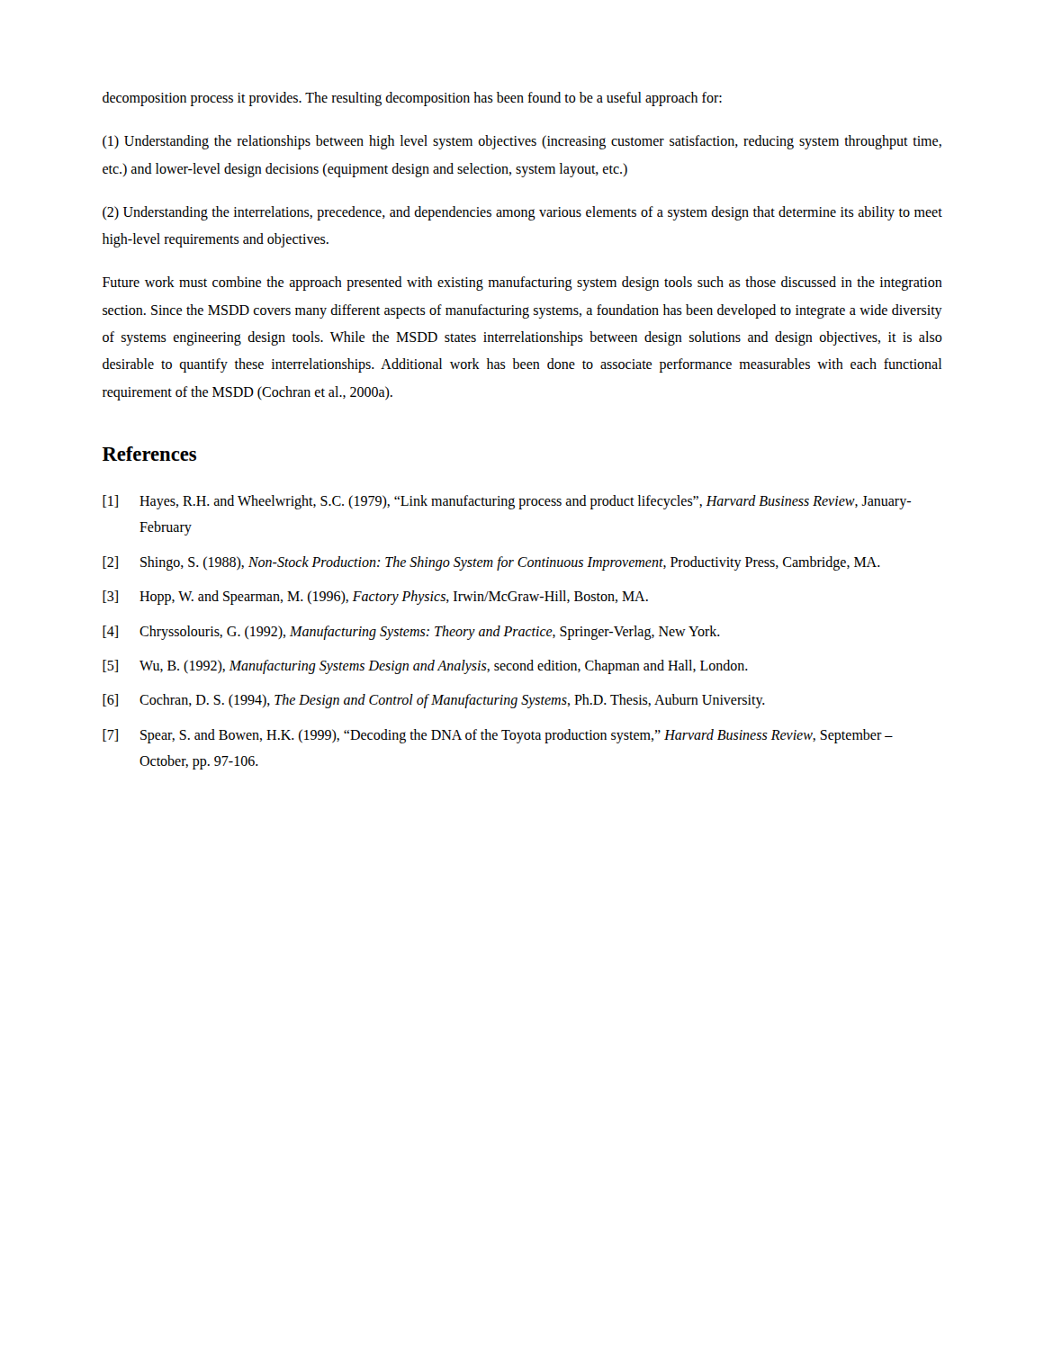decomposition process it provides. The resulting decomposition has been found to be a useful approach for:
(1) Understanding the relationships between high level system objectives (increasing customer satisfaction, reducing system throughput time, etc.) and lower-level design decisions (equipment design and selection, system layout, etc.)
(2) Understanding the interrelations, precedence, and dependencies among various elements of a system design that determine its ability to meet high-level requirements and objectives.
Future work must combine the approach presented with existing manufacturing system design tools such as those discussed in the integration section. Since the MSDD covers many different aspects of manufacturing systems, a foundation has been developed to integrate a wide diversity of systems engineering design tools. While the MSDD states interrelationships between design solutions and design objectives, it is also desirable to quantify these interrelationships. Additional work has been done to associate performance measurables with each functional requirement of the MSDD (Cochran et al., 2000a).
References
Hayes, R.H. and Wheelwright, S.C. (1979), “Link manufacturing process and product lifecycles”, Harvard Business Review, January-February
Shingo, S. (1988), Non-Stock Production: The Shingo System for Continuous Improvement, Productivity Press, Cambridge, MA.
Hopp, W. and Spearman, M. (1996), Factory Physics, Irwin/McGraw-Hill, Boston, MA.
Chryssolouris, G. (1992), Manufacturing Systems: Theory and Practice, Springer-Verlag, New York.
Wu, B. (1992), Manufacturing Systems Design and Analysis, second edition, Chapman and Hall, London.
Cochran, D. S. (1994), The Design and Control of Manufacturing Systems, Ph.D. Thesis, Auburn University.
Spear, S. and Bowen, H.K. (1999), “Decoding the DNA of the Toyota production system,” Harvard Business Review, September – October, pp. 97-106.